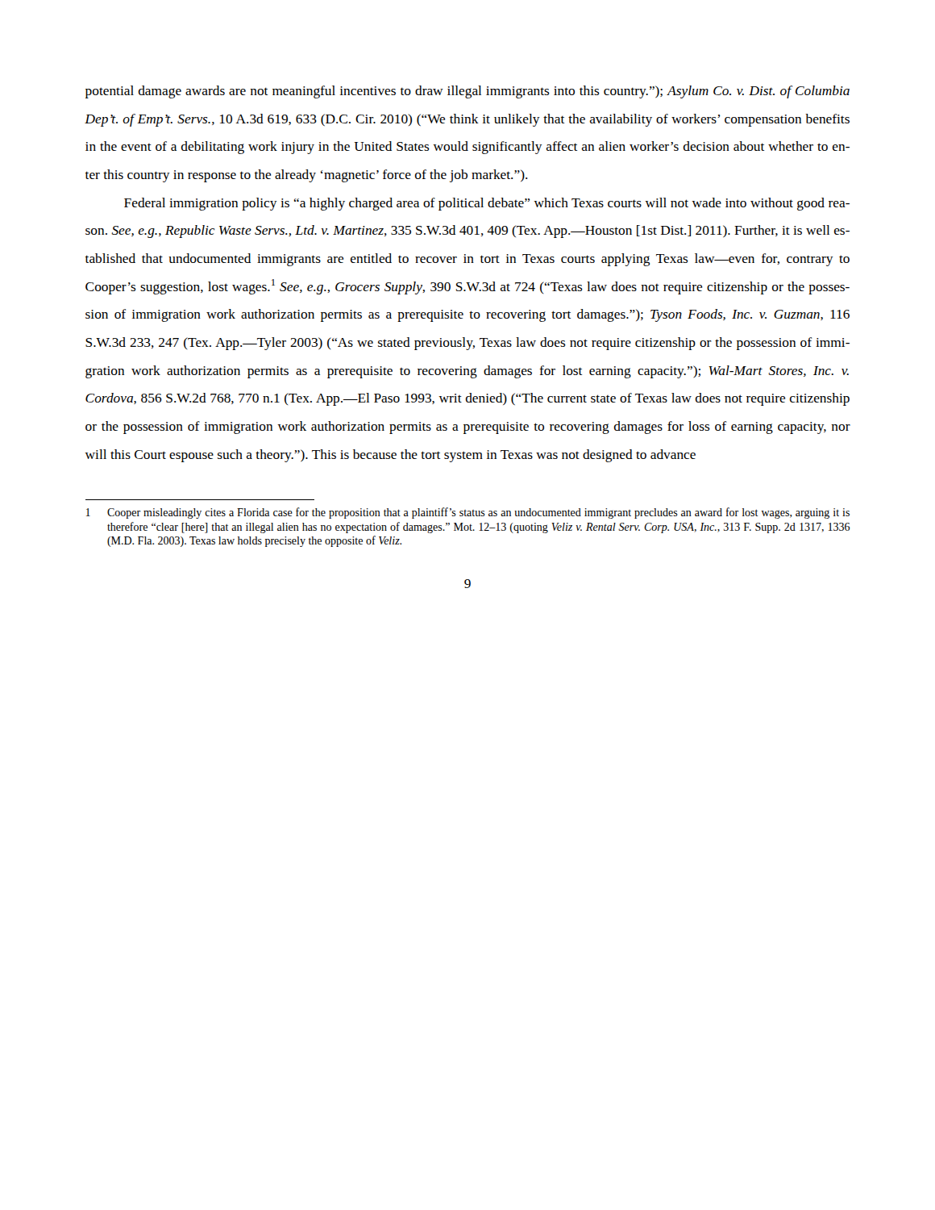potential damage awards are not meaningful incentives to draw illegal immigrants into this country.”); Asylum Co. v. Dist. of Columbia Dep’t. of Emp’t. Servs., 10 A.3d 619, 633 (D.C. Cir. 2010) (“We think it unlikely that the availability of workers’ compensation benefits in the event of a debilitating work injury in the United States would significantly affect an alien worker’s decision about whether to enter this country in response to the already ‘magnetic’ force of the job market.”).
Federal immigration policy is “a highly charged area of political debate” which Texas courts will not wade into without good reason. See, e.g., Republic Waste Servs., Ltd. v. Martinez, 335 S.W.3d 401, 409 (Tex. App.—Houston [1st Dist.] 2011). Further, it is well established that undocumented immigrants are entitled to recover in tort in Texas courts applying Texas law—even for, contrary to Cooper’s suggestion, lost wages.1 See, e.g., Grocers Supply, 390 S.W.3d at 724 (“Texas law does not require citizenship or the possession of immigration work authorization permits as a prerequisite to recovering tort damages.”); Tyson Foods, Inc. v. Guzman, 116 S.W.3d 233, 247 (Tex. App.—Tyler 2003) (“As we stated previously, Texas law does not require citizenship or the possession of immigration work authorization permits as a prerequisite to recovering damages for lost earning capacity.”); Wal-Mart Stores, Inc. v. Cordova, 856 S.W.2d 768, 770 n.1 (Tex. App.—El Paso 1993, writ denied) (“The current state of Texas law does not require citizenship or the possession of immigration work authorization permits as a prerequisite to recovering damages for loss of earning capacity, nor will this Court espouse such a theory.”). This is because the tort system in Texas was not designed to advance
1
Cooper misleadingly cites a Florida case for the proposition that a plaintiff’s status as an undocumented immigrant precludes an award for lost wages, arguing it is therefore “clear [here] that an illegal alien has no expectation of damages.” Mot. 12–13 (quoting Veliz v. Rental Serv. Corp. USA, Inc., 313 F. Supp. 2d 1317, 1336 (M.D. Fla. 2003). Texas law holds precisely the opposite of Veliz.
9